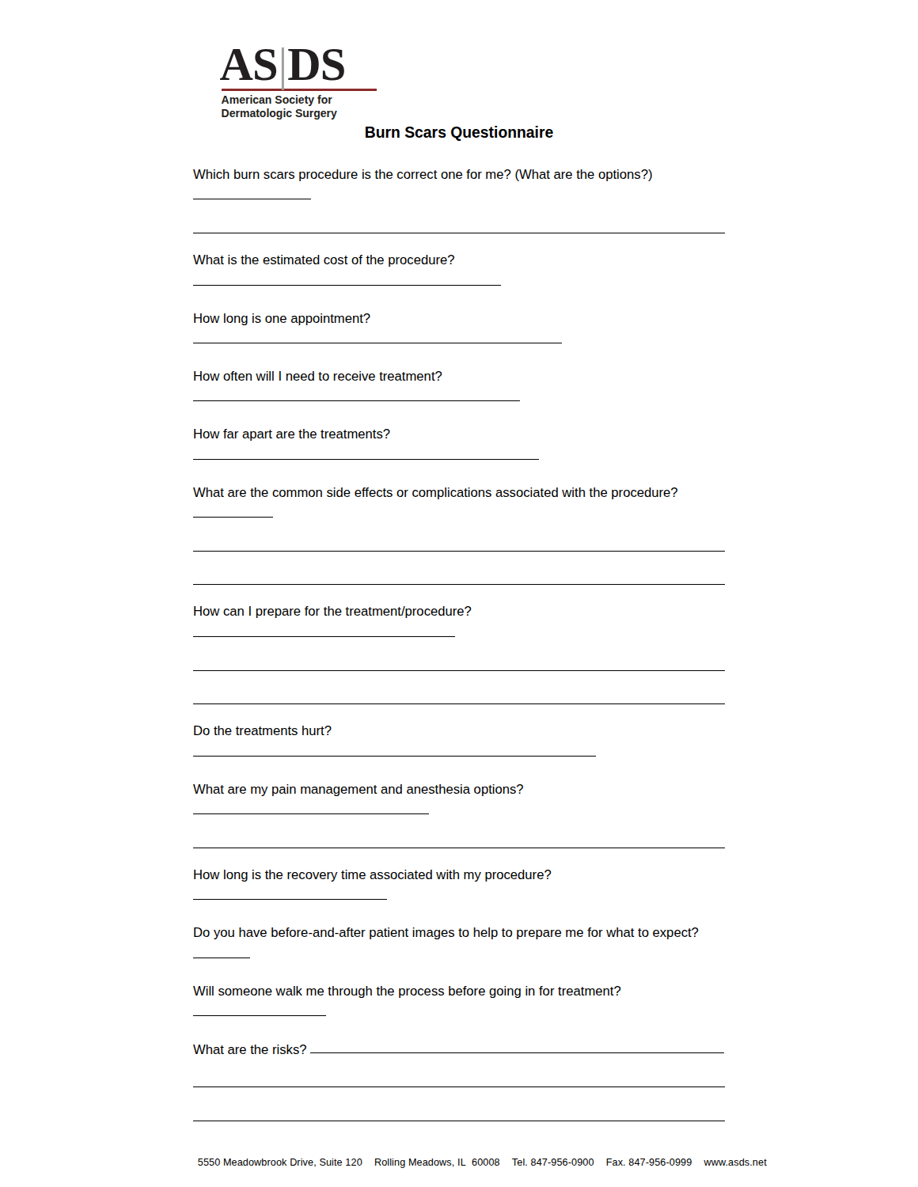AS|DS
American Society for
Dermatologic Surgery
Burn Scars Questionnaire
Which burn scars procedure is the correct one for me? (What are the options?)
What is the estimated cost of the procedure?
How long is one appointment?
How often will I need to receive treatment?
How far apart are the treatments?
What are the common side effects or complications associated with the procedure?
How can I prepare for the treatment/procedure?
Do the treatments hurt?
What are my pain management and anesthesia options?
How long is the recovery time associated with my procedure?
Do you have before-and-after patient images to help to prepare me for what to expect?
Will someone walk me through the process before going in for treatment?
What are the risks?
5550 Meadowbrook Drive, Suite 120 Rolling Meadows, IL 60008 Tel. 847-956-0900 Fax. 847-956-0999 www.asds.net